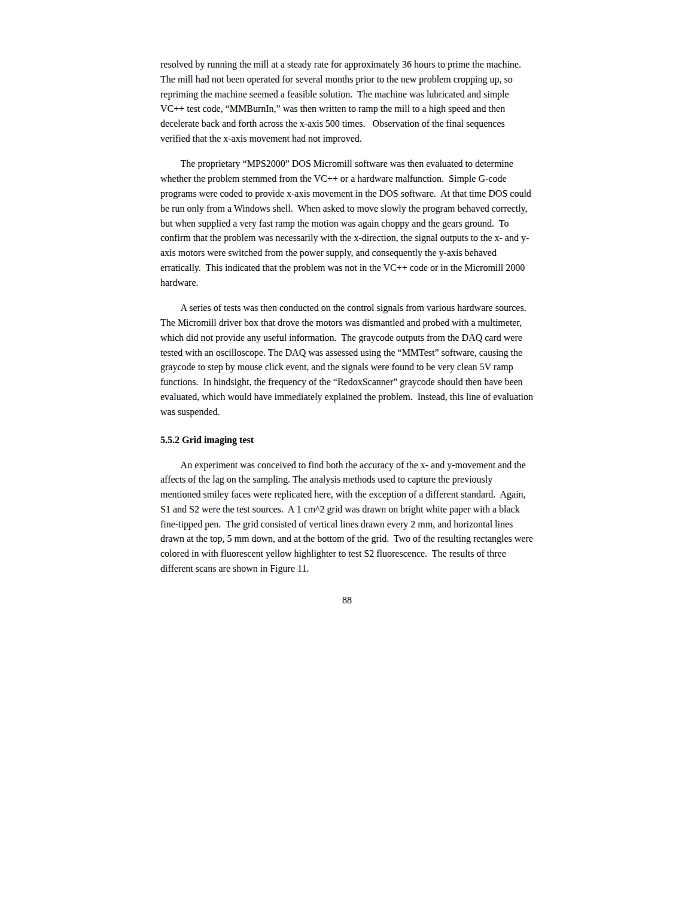resolved by running the mill at a steady rate for approximately 36 hours to prime the machine. The mill had not been operated for several months prior to the new problem cropping up, so repriming the machine seemed a feasible solution. The machine was lubricated and simple VC++ test code, “MMBurnIn,” was then written to ramp the mill to a high speed and then decelerate back and forth across the x-axis 500 times. Observation of the final sequences verified that the x-axis movement had not improved.
The proprietary “MPS2000” DOS Micromill software was then evaluated to determine whether the problem stemmed from the VC++ or a hardware malfunction. Simple G-code programs were coded to provide x-axis movement in the DOS software. At that time DOS could be run only from a Windows shell. When asked to move slowly the program behaved correctly, but when supplied a very fast ramp the motion was again choppy and the gears ground. To confirm that the problem was necessarily with the x-direction, the signal outputs to the x- and y-axis motors were switched from the power supply, and consequently the y-axis behaved erratically. This indicated that the problem was not in the VC++ code or in the Micromill 2000 hardware.
A series of tests was then conducted on the control signals from various hardware sources. The Micromill driver box that drove the motors was dismantled and probed with a multimeter, which did not provide any useful information. The graycode outputs from the DAQ card were tested with an oscilloscope. The DAQ was assessed using the “MMTest” software, causing the graycode to step by mouse click event, and the signals were found to be very clean 5V ramp functions. In hindsight, the frequency of the “RedoxScanner” graycode should then have been evaluated, which would have immediately explained the problem. Instead, this line of evaluation was suspended.
5.5.2 Grid imaging test
An experiment was conceived to find both the accuracy of the x- and y-movement and the affects of the lag on the sampling. The analysis methods used to capture the previously mentioned smiley faces were replicated here, with the exception of a different standard. Again, S1 and S2 were the test sources. A 1 cm^2 grid was drawn on bright white paper with a black fine-tipped pen. The grid consisted of vertical lines drawn every 2 mm, and horizontal lines drawn at the top, 5 mm down, and at the bottom of the grid. Two of the resulting rectangles were colored in with fluorescent yellow highlighter to test S2 fluorescence. The results of three different scans are shown in Figure 11.
88